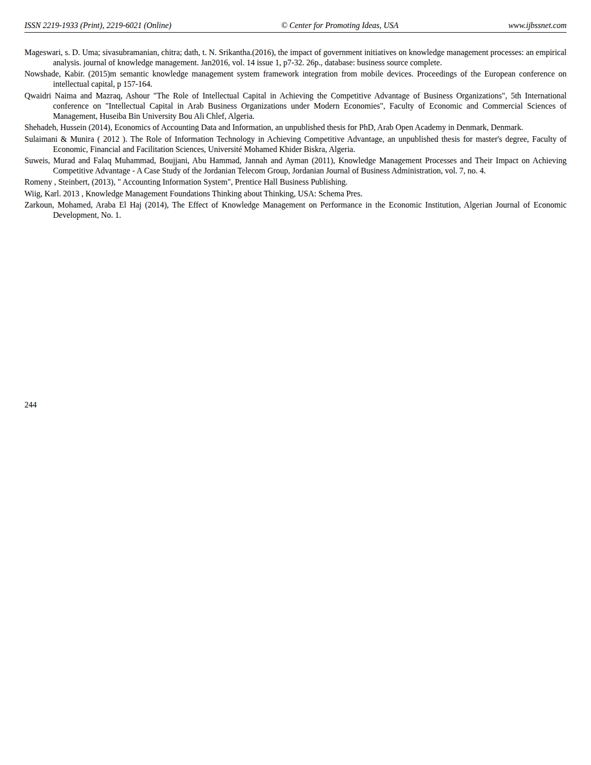ISSN 2219-1933 (Print), 2219-6021 (Online) © Center for Promoting Ideas, USA www.ijbssnet.com
Mageswari, s. D. Uma; sivasubramanian, chitra; dath, t. N. Srikantha.(2016), the impact of government initiatives on knowledge management processes: an empirical analysis. journal of knowledge management. Jan2016, vol. 14 issue 1, p7-32. 26p., database: business source complete.
Nowshade, Kabir. (2015)m semantic knowledge management system framework integration from mobile devices. Proceedings of the European conference on intellectual capital, p 157-164.
Qwaidri Naima and Mazraq, Ashour "The Role of Intellectual Capital in Achieving the Competitive Advantage of Business Organizations", 5th International conference on "Intellectual Capital in Arab Business Organizations under Modern Economies", Faculty of Economic and Commercial Sciences of Management, Huseiba Bin University Bou Ali Chlef, Algeria.
Shehadeh, Hussein (2014), Economics of Accounting Data and Information, an unpublished thesis for PhD, Arab Open Academy in Denmark, Denmark.
Sulaimani & Munira ( 2012 ). The Role of Information Technology in Achieving Competitive Advantage, an unpublished thesis for master's degree, Faculty of Economic, Financial and Facilitation Sciences, Université Mohamed Khider Biskra, Algeria.
Suweis, Murad and Falaq Muhammad, Boujjani, Abu Hammad, Jannah and Ayman (2011), Knowledge Management Processes and Their Impact on Achieving Competitive Advantage - A Case Study of the Jordanian Telecom Group, Jordanian Journal of Business Administration, vol. 7, no. 4.
Romeny , Steinbert, (2013), " Accounting Information System", Prentice Hall Business Publishing.
Wiig, Karl. 2013 , Knowledge Management Foundations Thinking about Thinking, USA: Schema Pres.
Zarkoun, Mohamed, Araba El Haj (2014), The Effect of Knowledge Management on Performance in the Economic Institution, Algerian Journal of Economic Development, No. 1.
244